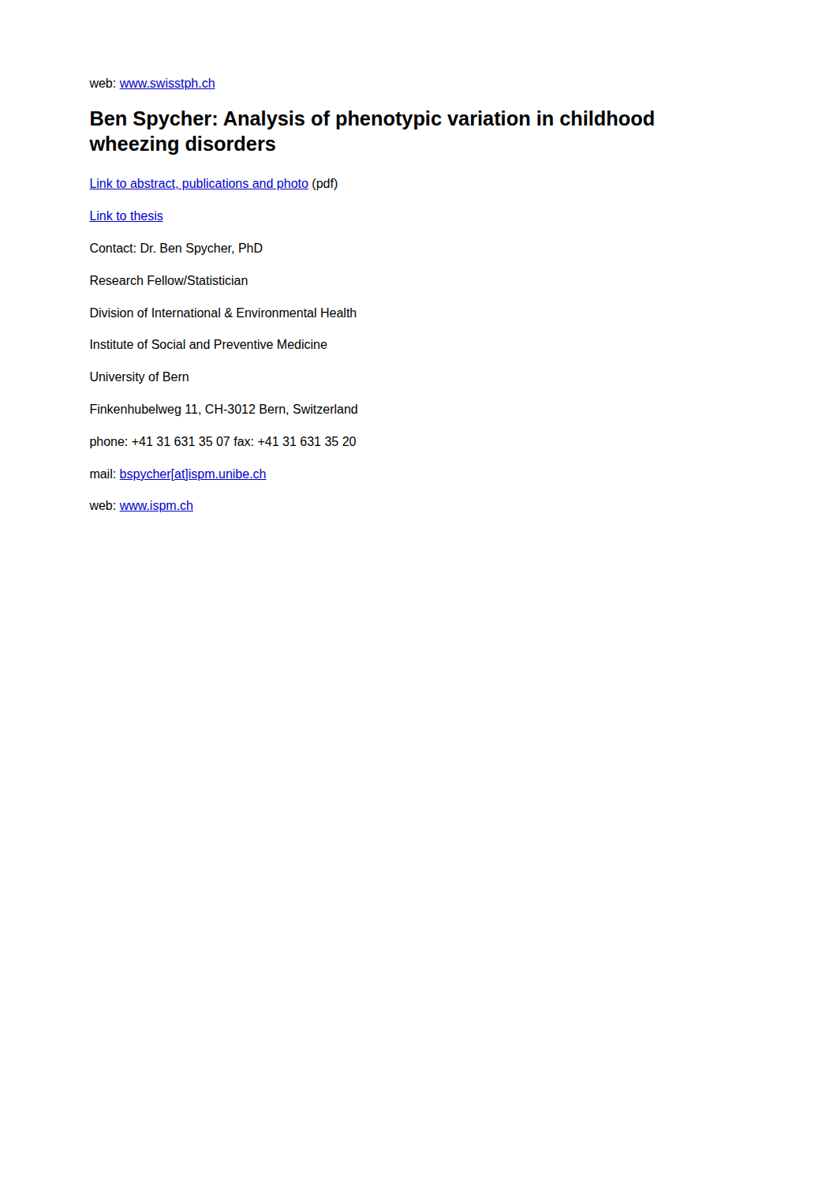web: www.swisstph.ch
Ben Spycher: Analysis of phenotypic variation in childhood wheezing disorders
Link to abstract, publications and photo (pdf)
Link to thesis
Contact: Dr. Ben Spycher, PhD
Research Fellow/Statistician
Division of International & Environmental Health
Institute of Social and Preventive Medicine
University of Bern
Finkenhubelweg 11, CH-3012 Bern, Switzerland
phone: +41 31 631 35 07 fax: +41 31 631 35 20
mail: bspycher[at]ispm.unibe.ch
web: www.ispm.ch